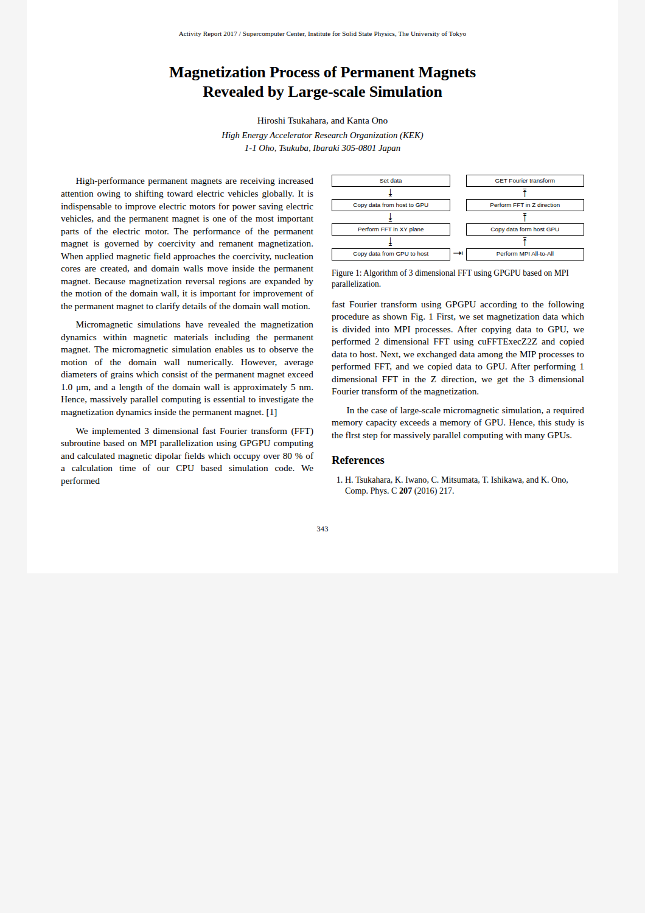Activity Report 2017 / Supercomputer Center, Institute for Solid State Physics, The University of Tokyo
Magnetization Process of Permanent Magnets
Revealed by Large-scale Simulation
Hiroshi Tsukahara, and Kanta Ono
High Energy Accelerator Research Organization (KEK)
1-1 Oho, Tsukuba, Ibaraki 305-0801 Japan
High-performance permanent magnets are receiving increased attention owing to shifting toward electric vehicles globally. It is indispensable to improve electric motors for power saving electric vehicles, and the permanent magnet is one of the most important parts of the electric motor. The performance of the permanent magnet is governed by coercivity and remanent magnetization. When applied magnetic field approaches the coercivity, nucleation cores are created, and domain walls move inside the permanent magnet. Because magnetization reversal regions are expanded by the motion of the domain wall, it is important for improvement of the permanent magnet to clarify details of the domain wall motion.
Micromagnetic simulations have revealed the magnetization dynamics within magnetic materials including the permanent magnet. The micromagnetic simulation enables us to observe the motion of the domain wall numerically. However, average diameters of grains which consist of the permanent magnet exceed 1.0 μm, and a length of the domain wall is approximately 5 nm. Hence, massively parallel computing is essential to investigate the magnetization dynamics inside the permanent magnet. [1]
We implemented 3 dimensional fast Fourier transform (FFT) subroutine based on MPI parallelization using GPGPU computing and calculated magnetic dipolar fields which occupy over 80 % of a calculation time of our CPU based simulation code. We performed
Set data
GET Fourier transform
⭳
⭱
Copy data from host to GPU
Perform FFT in Z direction
⭳
⭱
Perform FFT in XY plane
Copy data form host GPU
⭳
⭱
Copy data from GPU to host
⭲
Perform MPI All-to-All
Figure 1: Algorithm of 3 dimensional FFT using GPGPU based on MPI parallelization.
fast Fourier transform using GPGPU according to the following procedure as shown Fig. 1 First, we set magnetization data which is divided into MPI processes. After copying data to GPU, we performed 2 dimensional FFT using cuFFTExecZ2Z and copied data to host. Next, we exchanged data among the MIP processes to performed FFT, and we copied data to GPU. After performing 1 dimensional FFT in the Z direction, we get the 3 dimensional Fourier transform of the magnetization.
In the case of large-scale micromagnetic simulation, a required memory capacity exceeds a memory of GPU. Hence, this study is the flrst step for massively parallel computing with many GPUs.
References
H. Tsukahara, K. Iwano, C. Mitsumata, T. Ishikawa, and K. Ono, Comp. Phys. C 207 (2016) 217.
343